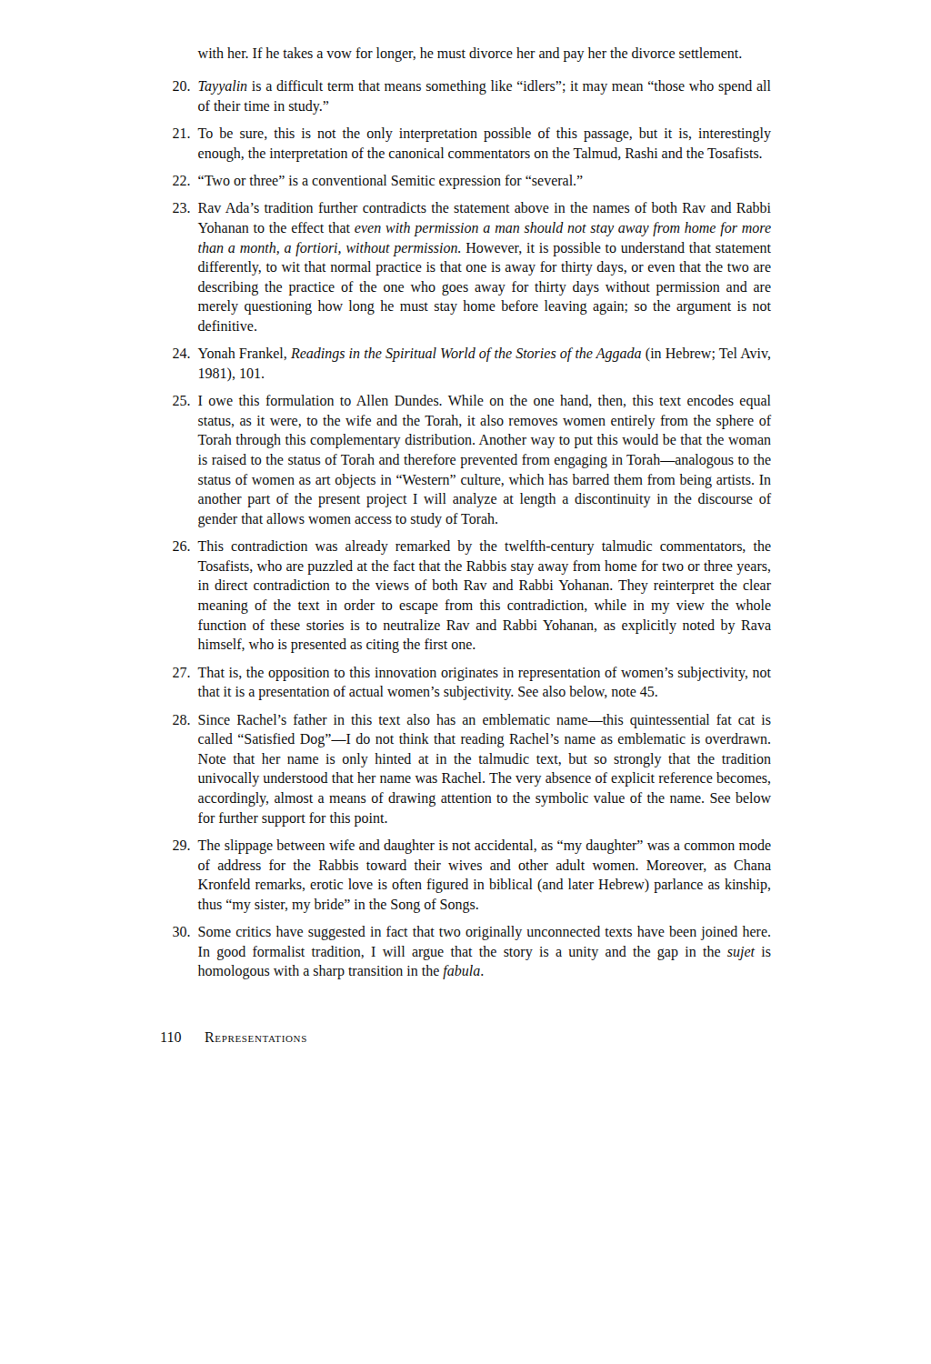with her. If he takes a vow for longer, he must divorce her and pay her the divorce settlement.
20. Tayyalin is a difficult term that means something like “idlers”; it may mean “those who spend all of their time in study.”
21. To be sure, this is not the only interpretation possible of this passage, but it is, interestingly enough, the interpretation of the canonical commentators on the Talmud, Rashi and the Tosafists.
22. “Two or three” is a conventional Semitic expression for “several.”
23. Rav Ada’s tradition further contradicts the statement above in the names of both Rav and Rabbi Yohanan to the effect that even with permission a man should not stay away from home for more than a month, a fortiori, without permission. However, it is possible to understand that statement differently, to wit that normal practice is that one is away for thirty days, or even that the two are describing the practice of the one who goes away for thirty days without permission and are merely questioning how long he must stay home before leaving again; so the argument is not definitive.
24. Yonah Frankel, Readings in the Spiritual World of the Stories of the Aggada (in Hebrew; Tel Aviv, 1981), 101.
25. I owe this formulation to Allen Dundes. While on the one hand, then, this text encodes equal status, as it were, to the wife and the Torah, it also removes women entirely from the sphere of Torah through this complementary distribution. Another way to put this would be that the woman is raised to the status of Torah and therefore prevented from engaging in Torah—analogous to the status of women as art objects in “Western” culture, which has barred them from being artists. In another part of the present project I will analyze at length a discontinuity in the discourse of gender that allows women access to study of Torah.
26. This contradiction was already remarked by the twelfth-century talmudic commentators, the Tosafists, who are puzzled at the fact that the Rabbis stay away from home for two or three years, in direct contradiction to the views of both Rav and Rabbi Yohanan. They reinterpret the clear meaning of the text in order to escape from this contradiction, while in my view the whole function of these stories is to neutralize Rav and Rabbi Yohanan, as explicitly noted by Rava himself, who is presented as citing the first one.
27. That is, the opposition to this innovation originates in representation of women’s subjectivity, not that it is a presentation of actual women’s subjectivity. See also below, note 45.
28. Since Rachel’s father in this text also has an emblematic name—this quintessential fat cat is called “Satisfied Dog”—I do not think that reading Rachel’s name as emblematic is overdrawn. Note that her name is only hinted at in the talmudic text, but so strongly that the tradition univocally understood that her name was Rachel. The very absence of explicit reference becomes, accordingly, almost a means of drawing attention to the symbolic value of the name. See below for further support for this point.
29. The slippage between wife and daughter is not accidental, as “my daughter” was a common mode of address for the Rabbis toward their wives and other adult women. Moreover, as Chana Kronfeld remarks, erotic love is often figured in biblical (and later Hebrew) parlance as kinship, thus “my sister, my bride” in the Song of Songs.
30. Some critics have suggested in fact that two originally unconnected texts have been joined here. In good formalist tradition, I will argue that the story is a unity and the gap in the sujet is homologous with a sharp transition in the fabula.
110 Representations